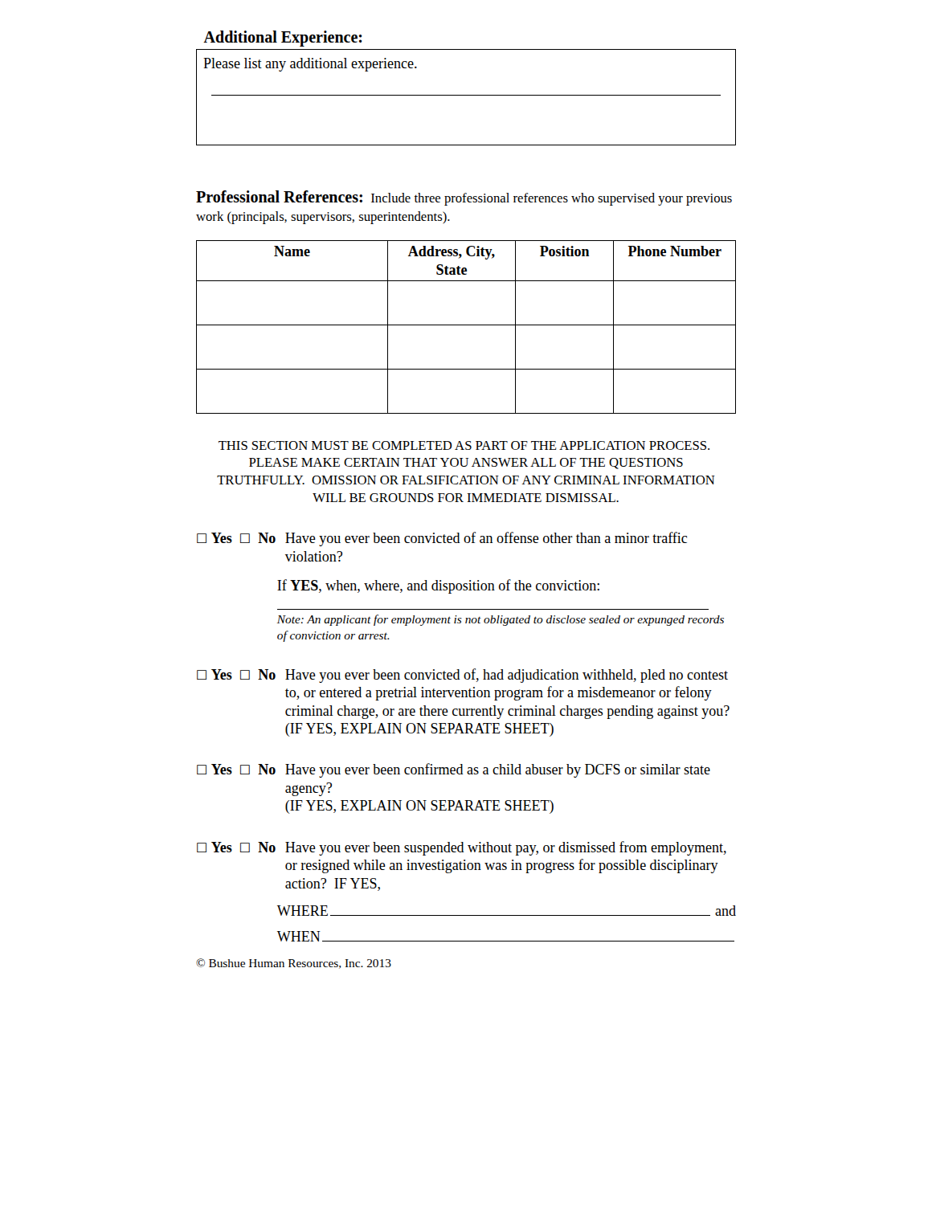Additional Experience:
Please list any additional experience.
Professional References: Include three professional references who supervised your previous work (principals, supervisors, superintendents).
| Name | Address, City, State | Position | Phone Number |
| --- | --- | --- | --- |
THIS SECTION MUST BE COMPLETED AS PART OF THE APPLICATION PROCESS. PLEASE MAKE CERTAIN THAT YOU ANSWER ALL OF THE QUESTIONS TRUTHFULLY. OMISSION OR FALSIFICATION OF ANY CRIMINAL INFORMATION WILL BE GROUNDS FOR IMMEDIATE DISMISSAL.
☐ Yes ☐ No Have you ever been convicted of an offense other than a minor traffic violation?
If YES, when, where, and disposition of the conviction:
Note: An applicant for employment is not obligated to disclose sealed or expunged records of conviction or arrest.
☐ Yes ☐ No Have you ever been convicted of, had adjudication withheld, pled no contest to, or entered a pretrial intervention program for a misdemeanor or felony criminal charge, or are there currently criminal charges pending against you?
(IF YES, EXPLAIN ON SEPARATE SHEET)
☐ Yes ☐ No Have you ever been confirmed as a child abuser by DCFS or similar state agency?
(IF YES, EXPLAIN ON SEPARATE SHEET)
☐ Yes ☐ No Have you ever been suspended without pay, or dismissed from employment, or resigned while an investigation was in progress for possible disciplinary action? IF YES,
WHERE and
WHEN
© Bushue Human Resources, Inc. 2013